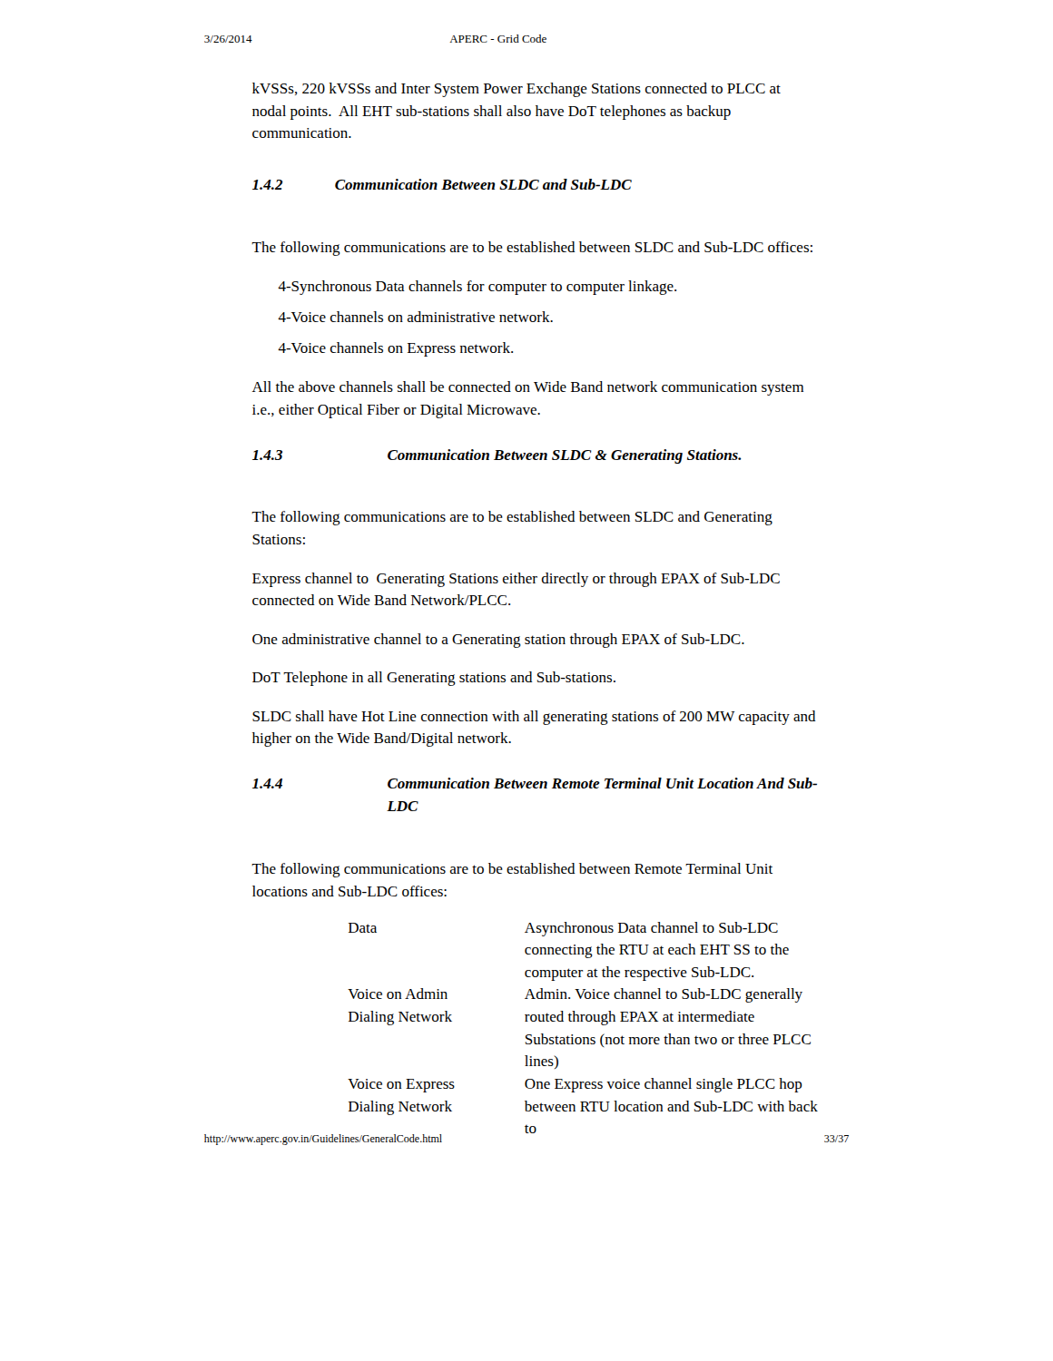3/26/2014
APERC - Grid Code
kVSSs, 220 kVSSs and Inter System Power Exchange Stations connected to PLCC at nodal points. All EHT sub-stations shall also have DoT telephones as backup communication.
1.4.2 Communication Between SLDC and Sub-LDC
The following communications are to be established between SLDC and Sub-LDC offices:
4-Synchronous Data channels for computer to computer linkage.
4-Voice channels on administrative network.
4-Voice channels on Express network.
All the above channels shall be connected on Wide Band network communication system i.e., either Optical Fiber or Digital Microwave.
1.4.3 Communication Between SLDC & Generating Stations.
The following communications are to be established between SLDC and Generating Stations:
Express channel to Generating Stations either directly or through EPAX of Sub-LDC connected on Wide Band Network/PLCC.
One administrative channel to a Generating station through EPAX of Sub-LDC.
DoT Telephone in all Generating stations and Sub-stations.
SLDC shall have Hot Line connection with all generating stations of 200 MW capacity and higher on the Wide Band/Digital network.
1.4.4 Communication Between Remote Terminal Unit Location And Sub-LDC
The following communications are to be established between Remote Terminal Unit locations and Sub-LDC offices:
| Data | Asynchronous Data channel to Sub-LDC connecting the RTU at each EHT SS to the computer at the respective Sub-LDC. |
| Voice on Admin Dialing Network | Admin. Voice channel to Sub-LDC generally routed through EPAX at intermediate Substations (not more than two or three PLCC lines) |
| Voice on Express Dialing Network | One Express voice channel single PLCC hop between RTU location and Sub-LDC with back to |
http://www.aperc.gov.in/Guidelines/GeneralCode.html
33/37